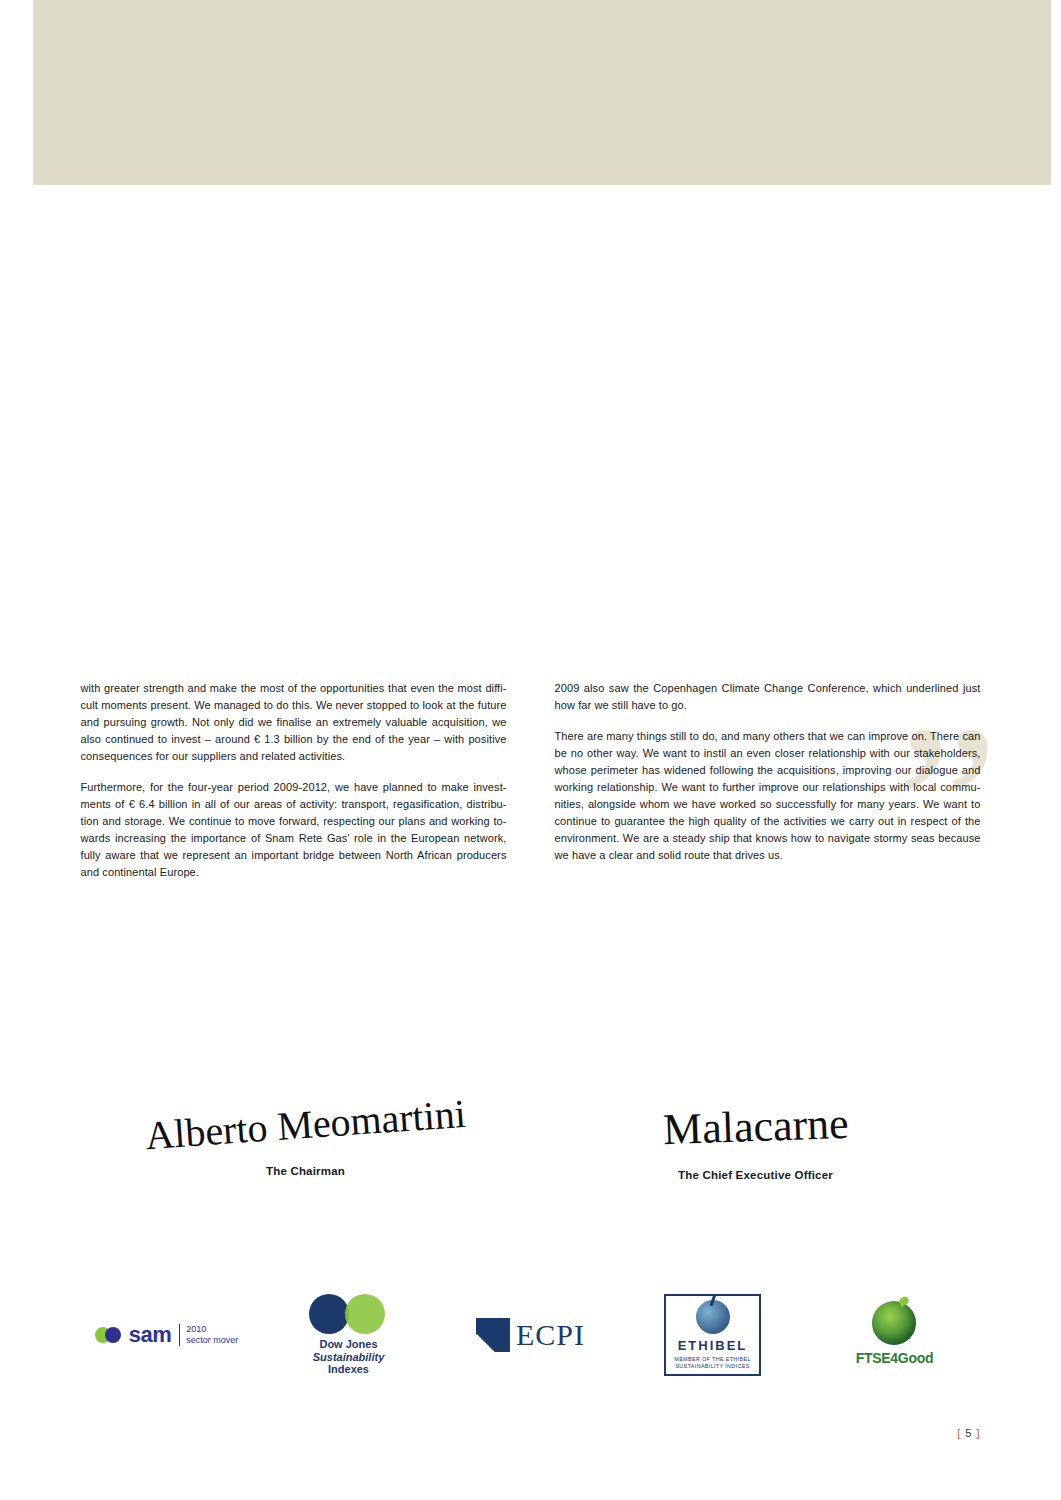with greater strength and make the most of the opportunities that even the most difficult moments present. We managed to do this. We never stopped to look at the future and pursuing growth. Not only did we finalise an extremely valuable acquisition, we also continued to invest – around € 1.3 billion by the end of the year – with positive consequences for our suppliers and related activities.
Furthermore, for the four-year period 2009-2012, we have planned to make investments of € 6.4 billion in all of our areas of activity: transport, regasification, distribution and storage. We continue to move forward, respecting our plans and working towards increasing the importance of Snam Rete Gas’ role in the European network, fully aware that we represent an important bridge between North African producers and continental Europe.
2009 also saw the Copenhagen Climate Change Conference, which underlined just how far we still have to go.
There are many things still to do, and many others that we can improve on. There can be no other way. We want to instil an even closer relationship with our stakeholders, whose perimeter has widened following the acquisitions, improving our dialogue and working relationship. We want to further improve our relationships with local communities, alongside whom we have worked so successfully for many years. We want to continue to guarantee the high quality of the activities we carry out in respect of the environment. We are a steady ship that knows how to navigate stormy seas because we have a clear and solid route that drives us.
”
Alberto Meomartini
The Chairman
Malacarne
The Chief Executive Officer
sam
2010
sector mover
Dow Jones
Sustainability
Indexes
ECPI
ETHIBEL
MEMBER OF THE ETHIBEL
SUSTAINABILITY INDICES
FTSE4Good
[ 5 ]